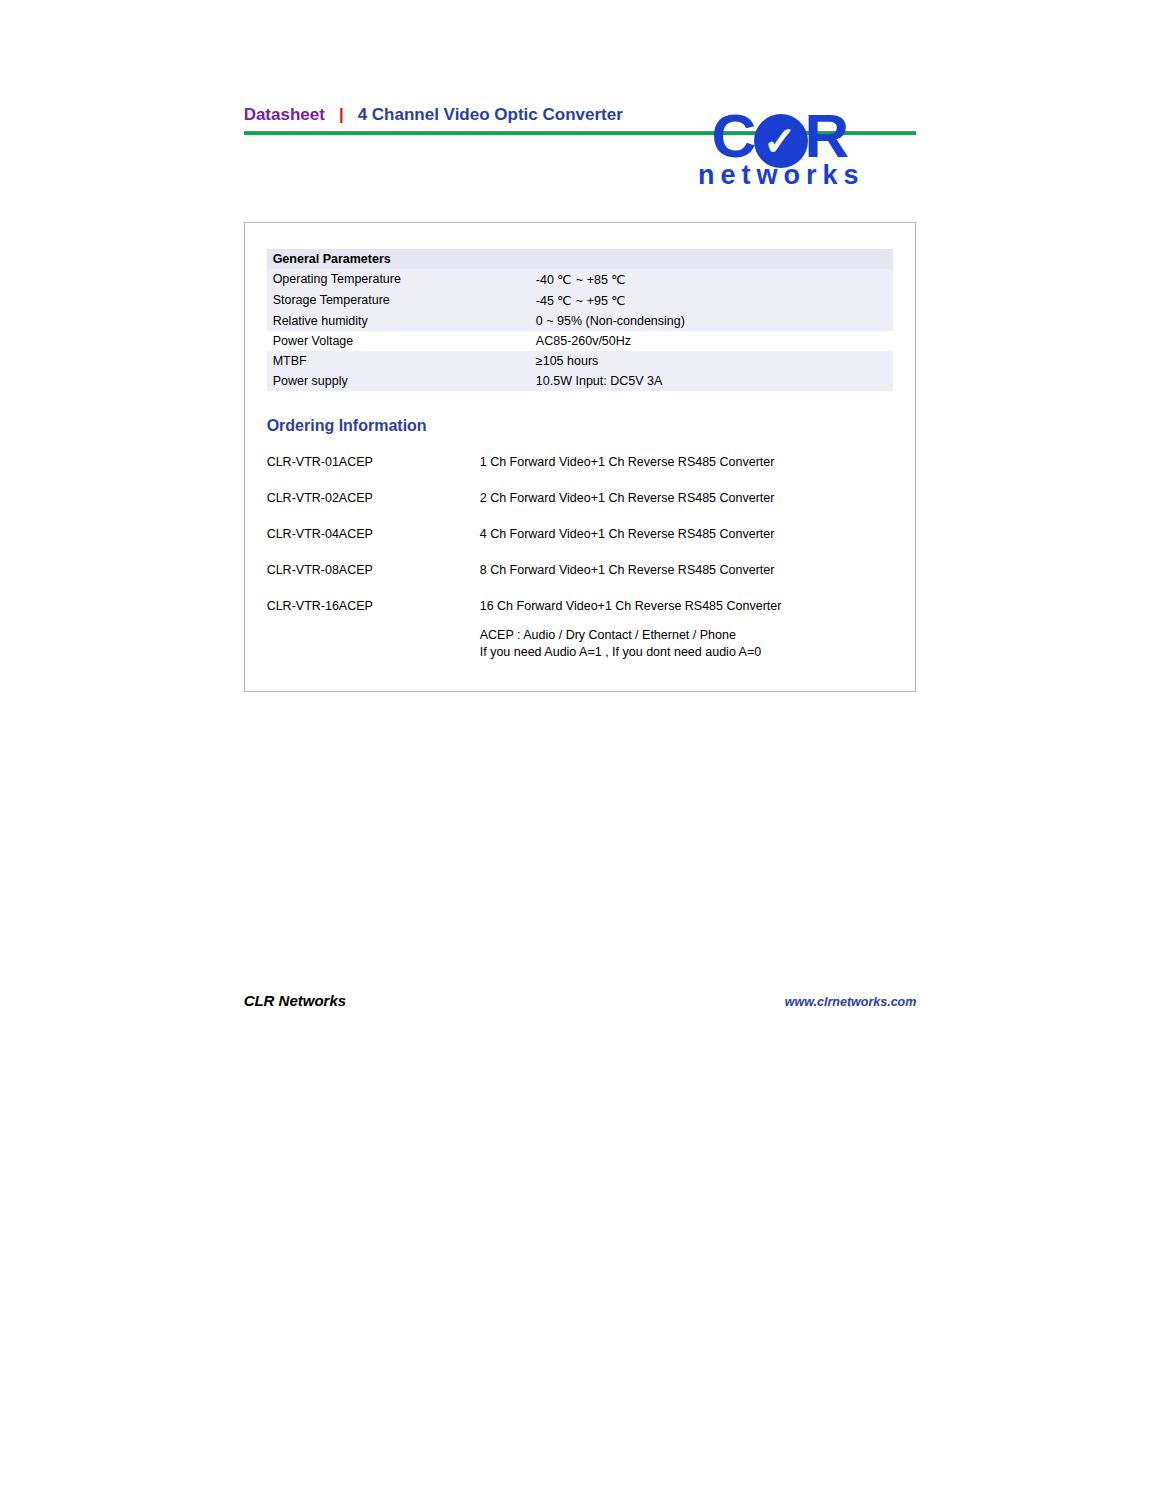C✓R
networks
Datasheet|4 Channel Video Optic Converter
| General Parameters |
| Operating Temperature | -40 ℃ ~ +85 ℃ |
| Storage Temperature | -45 ℃ ~ +95 ℃ |
| Relative humidity | 0 ~ 95% (Non-condensing) |
| Power Voltage | AC85-260v/50Hz |
| MTBF | ≥105 hours |
| Power supply | 10.5W Input: DC5V 3A |
Ordering Information
| CLR-VTR-01ACEP | 1 Ch Forward Video+1 Ch Reverse RS485 Converter |
| CLR-VTR-02ACEP | 2 Ch Forward Video+1 Ch Reverse RS485 Converter |
| CLR-VTR-04ACEP | 4 Ch Forward Video+1 Ch Reverse RS485 Converter |
| CLR-VTR-08ACEP | 8 Ch Forward Video+1 Ch Reverse RS485 Converter |
| CLR-VTR-16ACEP | 16 Ch Forward Video+1 Ch Reverse RS485 Converter |
ACEP : Audio / Dry Contact / Ethernet / Phone
If you need Audio A=1 , If you dont need audio A=0
CLR Networks
www.clrnetworks.com